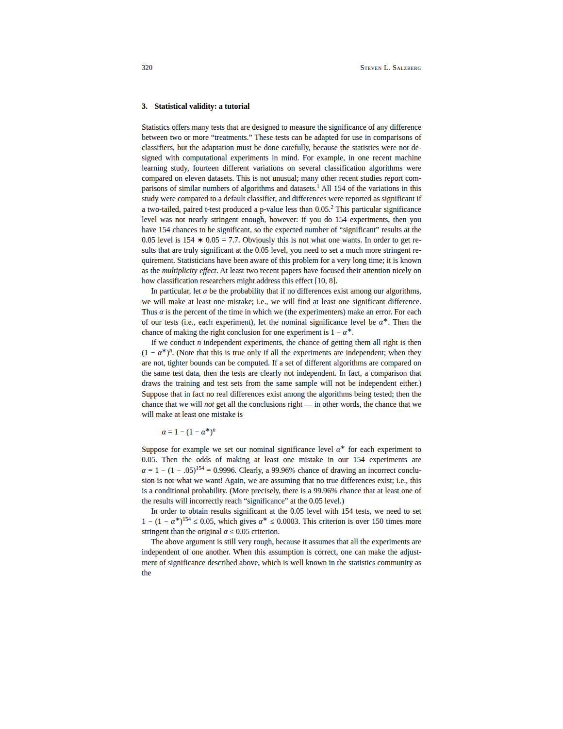320 Steven L. Salzberg
3. Statistical validity: a tutorial
Statistics offers many tests that are designed to measure the significance of any difference between two or more “treatments.” These tests can be adapted for use in comparisons of classifiers, but the adaptation must be done carefully, because the statistics were not designed with computational experiments in mind. For example, in one recent machine learning study, fourteen different variations on several classification algorithms were compared on eleven datasets. This is not unusual; many other recent studies report comparisons of similar numbers of algorithms and datasets.1 All 154 of the variations in this study were compared to a default classifier, and differences were reported as significant if a two-tailed, paired t-test produced a p-value less than 0.05.2 This particular significance level was not nearly stringent enough, however: if you do 154 experiments, then you have 154 chances to be significant, so the expected number of “significant” results at the 0.05 level is 154 ∗ 0.05 = 7.7. Obviously this is not what one wants. In order to get results that are truly significant at the 0.05 level, you need to set a much more stringent requirement. Statisticians have been aware of this problem for a very long time; it is known as the multiplicity effect. At least two recent papers have focused their attention nicely on how classification researchers might address this effect [10, 8].
In particular, let α be the probability that if no differences exist among our algorithms, we will make at least one mistake; i.e., we will find at least one significant difference. Thus α is the percent of the time in which we (the experimenters) make an error. For each of our tests (i.e., each experiment), let the nominal significance level be α∗. Then the chance of making the right conclusion for one experiment is 1 − α∗.
If we conduct n independent experiments, the chance of getting them all right is then (1 − α∗)n. (Note that this is true only if all the experiments are independent; when they are not, tighter bounds can be computed. If a set of different algorithms are compared on the same test data, then the tests are clearly not independent. In fact, a comparison that draws the training and test sets from the same sample will not be independent either.) Suppose that in fact no real differences exist among the algorithms being tested; then the chance that we will not get all the conclusions right — in other words, the chance that we will make at least one mistake is
α = 1 − (1 − α∗)n
Suppose for example we set our nominal significance level α∗ for each experiment to 0.05. Then the odds of making at least one mistake in our 154 experiments are α = 1 − (1 − .05)154 = 0.9996. Clearly, a 99.96% chance of drawing an incorrect conclusion is not what we want! Again, we are assuming that no true differences exist; i.e., this is a conditional probability. (More precisely, there is a 99.96% chance that at least one of the results will incorrectly reach “significance” at the 0.05 level.)
In order to obtain results significant at the 0.05 level with 154 tests, we need to set 1 − (1 − α∗)154 ≤ 0.05, which gives α∗ ≤ 0.0003. This criterion is over 150 times more stringent than the original α ≤ 0.05 criterion.
The above argument is still very rough, because it assumes that all the experiments are independent of one another. When this assumption is correct, one can make the adjustment of significance described above, which is well known in the statistics community as the